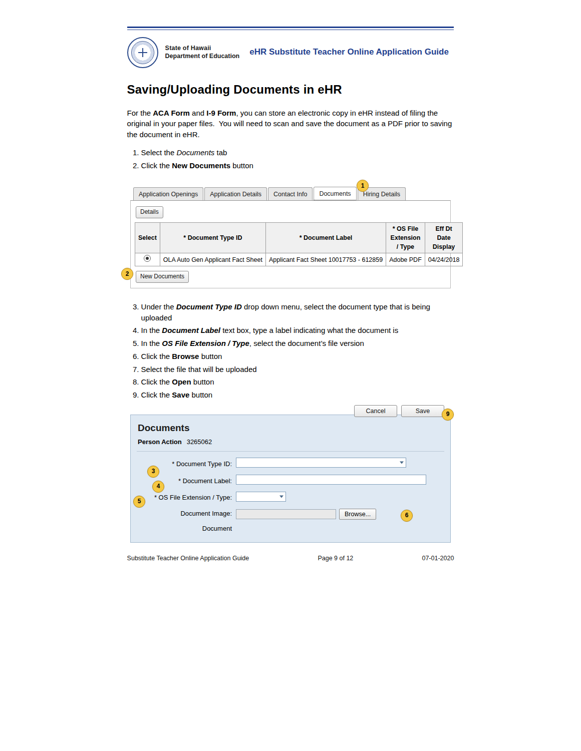State of Hawaii
Department of Education
eHR Substitute Teacher Online Application Guide
Saving/Uploading Documents in eHR
For the ACA Form and I-9 Form, you can store an electronic copy in eHR instead of filing the original in your paper files. You will need to scan and save the document as a PDF prior to saving the document in eHR.
Select the Documents tab
Click the New Documents button
1
2
Application Openings
Application Details
Contact Info
Documents
Hiring Details
Details
| Select | * Document Type ID | * Document Label | * OS File Extension / Type | Eff Dt Date Display |
| --- | --- | --- | --- | --- |
| | OLA Auto Gen Applicant Fact Sheet | Applicant Fact Sheet 10017753 - 612859 | Adobe PDF | 04/24/2018 |
New Documents
Under the Document Type ID drop down menu, select the document type that is being uploaded
In the Document Label text box, type a label indicating what the document is
In the OS File Extension / Type, select the document’s file version
Click the Browse button
Select the file that will be uploaded
Click the Open button
Click the Save button
9
3
4
5
6
Cancel Save
Documents
Person Action 3265062
* Document Type ID:
* Document Label:
* OS File Extension / Type:
Document Image:
Browse...
Document
Substitute Teacher Online Application Guide
Page 9 of 12
07-01-2020